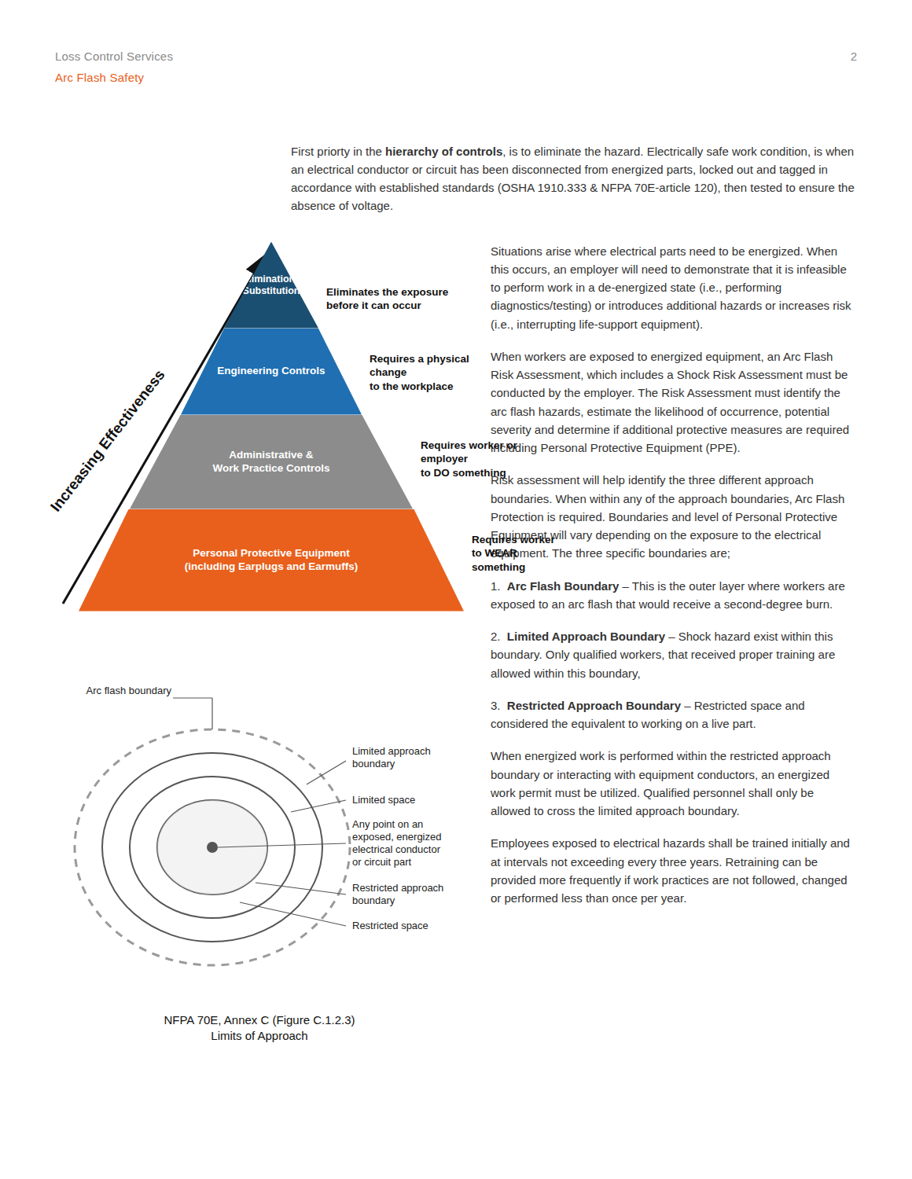Loss Control Services
Arc Flash Safety
2
First priorty in the hierarchy of controls, is to eliminate the hazard. Electrically safe work condition, is when an electrical conductor or circuit has been disconnected from energized parts, locked out and tagged in accordance with established standards (OSHA 1910.333 & NFPA 70E-article 120), then tested to ensure the absence of voltage.
Increasing Effectiveness
Elimination /
Substitution
Eliminates the exposure
before it can occur
Engineering Controls
Requires a physical change
to the workplace
Administrative &
Work Practice Controls
Requires worker or employer
to DO something
Personal Protective Equipment
(including Earplugs and Earmuffs)
Requires worker
to WEAR
something
Arc flash boundary Limited approach boundary Limited space Any point on an exposed, energized electrical conductor or circuit part Restricted approach boundary Restricted space
NFPA 70E, Annex C (Figure C.1.2.3)
Limits of Approach
Situations arise where electrical parts need to be energized. When this occurs, an employer will need to demonstrate that it is infeasible to perform work in a de-energized state (i.e., performing diagnostics/testing) or introduces additional hazards or increases risk (i.e., interrupting life-support equipment).
When workers are exposed to energized equipment, an Arc Flash Risk Assessment, which includes a Shock Risk Assessment must be conducted by the employer. The Risk Assessment must identify the arc flash hazards, estimate the likelihood of occurrence, potential severity and determine if additional protective measures are required including Personal Protective Equipment (PPE).
Risk assessment will help identify the three different approach boundaries. When within any of the approach boundaries, Arc Flash Protection is required. Boundaries and level of Personal Protective Equipment will vary depending on the exposure to the electrical equipment. The three specific boundaries are;
1. Arc Flash Boundary – This is the outer layer where workers are exposed to an arc flash that would receive a second-degree burn.
2. Limited Approach Boundary – Shock hazard exist within this boundary. Only qualified workers, that received proper training are allowed within this boundary,
3. Restricted Approach Boundary – Restricted space and considered the equivalent to working on a live part.
When energized work is performed within the restricted approach boundary or interacting with equipment conductors, an energized work permit must be utilized. Qualified personnel shall only be allowed to cross the limited approach boundary.
Employees exposed to electrical hazards shall be trained initially and at intervals not exceeding every three years. Retraining can be provided more frequently if work practices are not followed, changed or performed less than once per year.